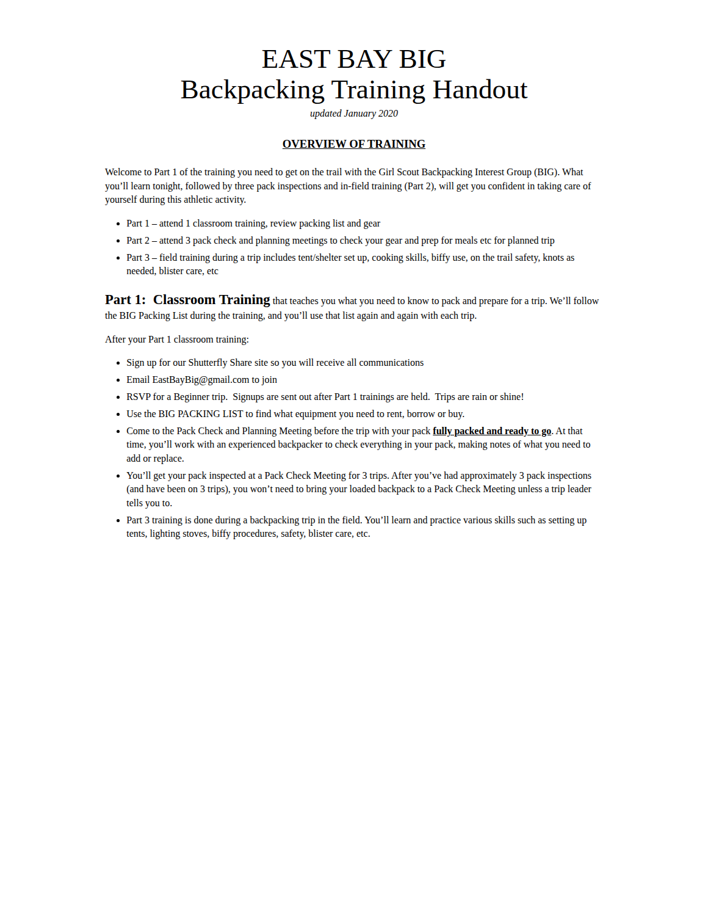EAST BAY BIG
Backpacking Training Handout
updated January 2020
OVERVIEW OF TRAINING
Welcome to Part 1 of the training you need to get on the trail with the Girl Scout Backpacking Interest Group (BIG). What you’ll learn tonight, followed by three pack inspections and in-field training (Part 2), will get you confident in taking care of yourself during this athletic activity.
Part 1 – attend 1 classroom training, review packing list and gear
Part 2 – attend 3 pack check and planning meetings to check your gear and prep for meals etc for planned trip
Part 3 – field training during a trip includes tent/shelter set up, cooking skills, biffy use, on the trail safety, knots as needed, blister care, etc
Part 1: Classroom Training that teaches you what you need to know to pack and prepare for a trip. We’ll follow the BIG Packing List during the training, and you’ll use that list again and again with each trip.
After your Part 1 classroom training:
Sign up for our Shutterfly Share site so you will receive all communications
Email EastBayBig@gmail.com to join
RSVP for a Beginner trip. Signups are sent out after Part 1 trainings are held. Trips are rain or shine!
Use the BIG PACKING LIST to find what equipment you need to rent, borrow or buy.
Come to the Pack Check and Planning Meeting before the trip with your pack fully packed and ready to go. At that time, you’ll work with an experienced backpacker to check everything in your pack, making notes of what you need to add or replace.
You’ll get your pack inspected at a Pack Check Meeting for 3 trips. After you’ve had approximately 3 pack inspections (and have been on 3 trips), you won’t need to bring your loaded backpack to a Pack Check Meeting unless a trip leader tells you to.
Part 3 training is done during a backpacking trip in the field. You’ll learn and practice various skills such as setting up tents, lighting stoves, biffy procedures, safety, blister care, etc.